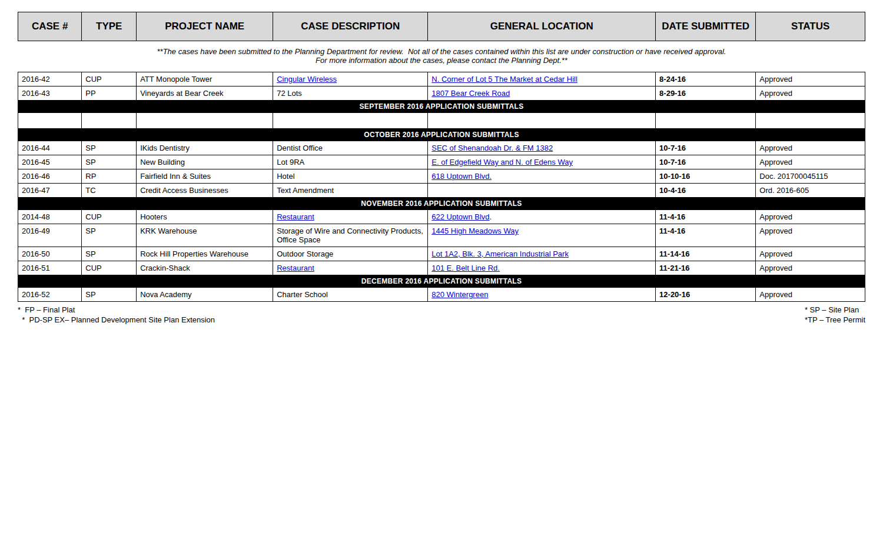| CASE # | TYPE | PROJECT NAME | CASE DESCRIPTION | GENERAL LOCATION | DATE SUBMITTED | STATUS |
| --- | --- | --- | --- | --- | --- | --- |
| **The cases have been submitted to the Planning Department for review. Not all of the cases contained within this list are under construction or have received approval. For more information about the cases, please contact the Planning Dept.** |
| 2016-42 | CUP | ATT Monopole Tower | Cingular Wireless | N. Corner of Lot 5 The Market at Cedar Hill | 8-24-16 | Approved |
| 2016-43 | PP | Vineyards at Bear Creek | 72 Lots | 1807 Bear Creek Road | 8-29-16 | Approved |
| SEPTEMBER 2016 APPLICATION SUBMITTALS |
| OCTOBER 2016 APPLICATION SUBMITTALS |
| 2016-44 | SP | IKids Dentistry | Dentist Office | SEC of Shenandoah Dr. & FM 1382 | 10-7-16 | Approved |
| 2016-45 | SP | New Building | Lot 9RA | E. of Edgefield Way and N. of Edens Way | 10-7-16 | Approved |
| 2016-46 | RP | Fairfield Inn & Suites | Hotel | 618 Uptown Blvd. | 10-10-16 | Doc. 201700045115 |
| 2016-47 | TC | Credit Access Businesses | Text Amendment | | 10-4-16 | Ord. 2016-605 |
| NOVEMBER 2016 APPLICATION SUBMITTALS |
| 2014-48 | CUP | Hooters | Restaurant | 622 Uptown Blvd . | 11-4-16 | Approved |
| 2016-49 | SP | KRK Warehouse | Storage of Wire and Connectivity Products, Office Space | 1445 High Meadows Way | 11-4-16 | Approved |
| 2016-50 | SP | Rock Hill Properties Warehouse | Outdoor Storage | Lot 1A2, Blk. 3, American Industrial Park | 11-14-16 | Approved |
| 2016-51 | CUP | Crackin-Shack | Restaurant | 101 E. Belt Line Rd. | 11-21-16 | Approved |
| DECEMBER 2016 APPLICATION SUBMITTALS |
| 2016-52 | SP | Nova Academy | Charter School | 820 Wintergreen | 12-20-16 | Approved |
* FP – Final Plat
* PD-SP EX– Planned Development Site Plan Extension
* SP – Site Plan
*TP – Tree Permit